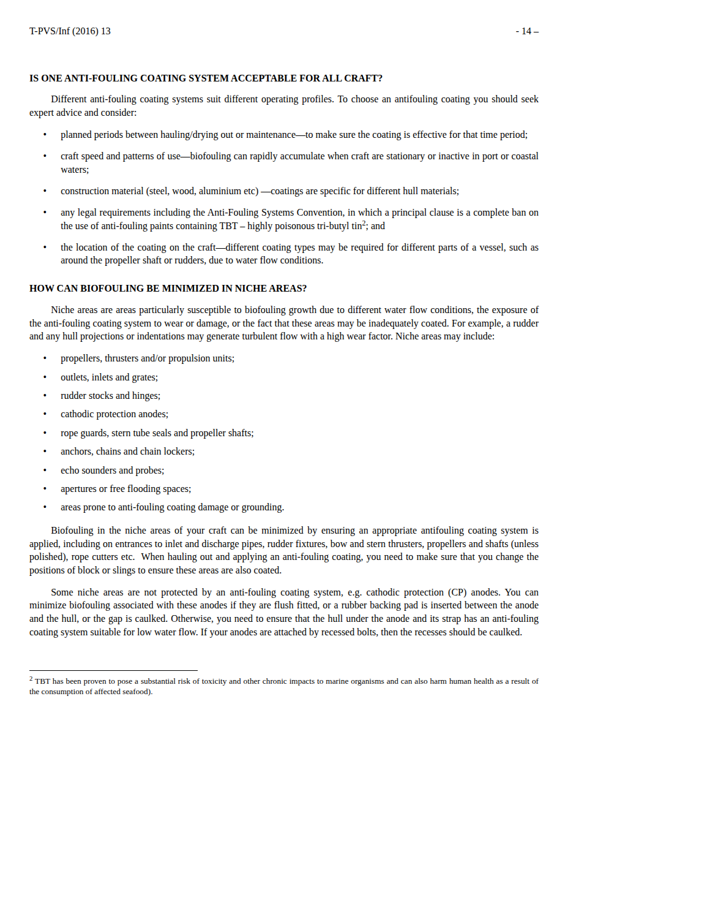T-PVS/Inf (2016) 13
- 14 –
Is one anti-fouling coating system acceptable for all craft?
Different anti-fouling coating systems suit different operating profiles. To choose an antifouling coating you should seek expert advice and consider:
planned periods between hauling/drying out or maintenance—to make sure the coating is effective for that time period;
craft speed and patterns of use—biofouling can rapidly accumulate when craft are stationary or inactive in port or coastal waters;
construction material (steel, wood, aluminium etc) —coatings are specific for different hull materials;
any legal requirements including the Anti-Fouling Systems Convention, in which a principal clause is a complete ban on the use of anti-fouling paints containing TBT – highly poisonous tri-butyl tin2; and
the location of the coating on the craft—different coating types may be required for different parts of a vessel, such as around the propeller shaft or rudders, due to water flow conditions.
How can biofouling be minimized in niche areas?
Niche areas are areas particularly susceptible to biofouling growth due to different water flow conditions, the exposure of the anti-fouling coating system to wear or damage, or the fact that these areas may be inadequately coated. For example, a rudder and any hull projections or indentations may generate turbulent flow with a high wear factor. Niche areas may include:
propellers, thrusters and/or propulsion units;
outlets, inlets and grates;
rudder stocks and hinges;
cathodic protection anodes;
rope guards, stern tube seals and propeller shafts;
anchors, chains and chain lockers;
echo sounders and probes;
apertures or free flooding spaces;
areas prone to anti-fouling coating damage or grounding.
Biofouling in the niche areas of your craft can be minimized by ensuring an appropriate antifouling coating system is applied, including on entrances to inlet and discharge pipes, rudder fixtures, bow and stern thrusters, propellers and shafts (unless polished), rope cutters etc. When hauling out and applying an anti-fouling coating, you need to make sure that you change the positions of block or slings to ensure these areas are also coated.
Some niche areas are not protected by an anti-fouling coating system, e.g. cathodic protection (CP) anodes. You can minimize biofouling associated with these anodes if they are flush fitted, or a rubber backing pad is inserted between the anode and the hull, or the gap is caulked. Otherwise, you need to ensure that the hull under the anode and its strap has an anti-fouling coating system suitable for low water flow. If your anodes are attached by recessed bolts, then the recesses should be caulked.
2 TBT has been proven to pose a substantial risk of toxicity and other chronic impacts to marine organisms and can also harm human health as a result of the consumption of affected seafood).